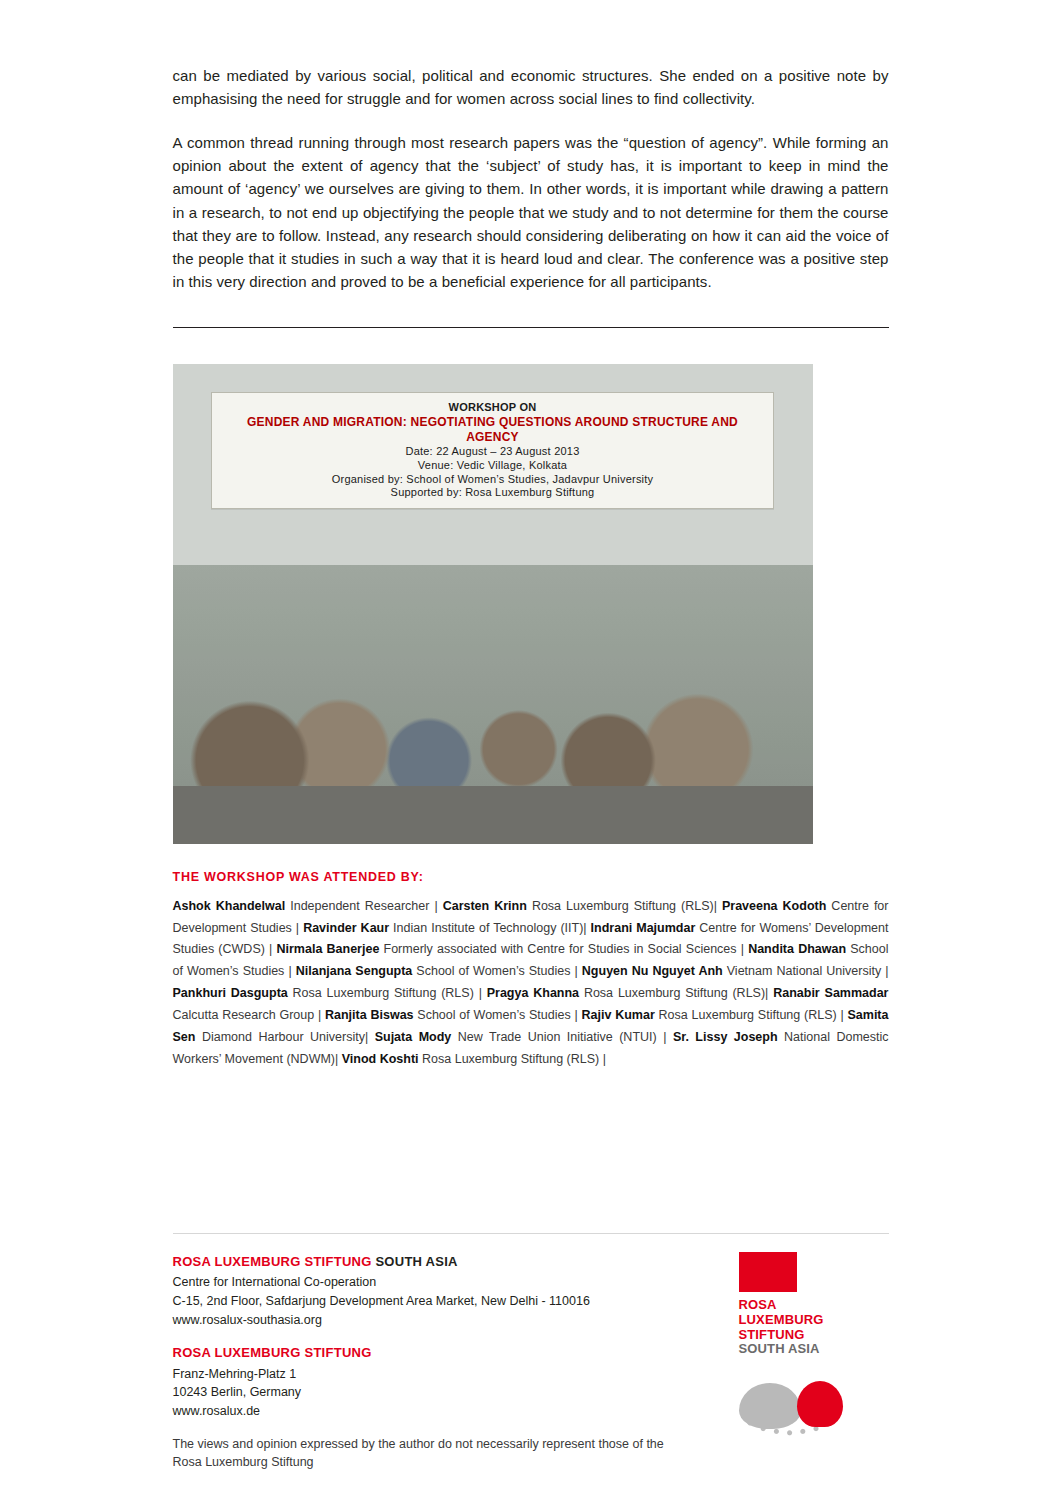can be mediated by various social, political and economic structures. She ended on a positive note by emphasising the need for struggle and for women across social lines to find collectivity.
A common thread running through most research papers was the “question of agency”. While forming an opinion about the extent of agency that the ‘subject’ of study has, it is important to keep in mind the amount of ‘agency’ we ourselves are giving to them. In other words, it is important while drawing a pattern in a research, to not end up objectifying the people that we study and to not determine for them the course that they are to follow. Instead, any research should considering deliberating on how it can aid the voice of the people that it studies in such a way that it is heard loud and clear. The conference was a positive step in this very direction and proved to be a beneficial experience for all participants.
WORKSHOP ON
GENDER AND MIGRATION: NEGOTIATING QUESTIONS AROUND STRUCTURE AND AGENCY
Date: 22 August – 23 August 2013
Venue: Vedic Village, Kolkata
Organised by: School of Women’s Studies, Jadavpur University
Supported by: Rosa Luxemburg Stiftung
The workshop was attended by:
Ashok Khandelwal Independent Researcher | Carsten Krinn Rosa Luxemburg Stiftung (RLS)| Praveena Kodoth Centre for Development Studies | Ravinder Kaur Indian Institute of Technology (IIT)| Indrani Majumdar Centre for Womens’ Development Studies (CWDS) | Nirmala Banerjee Formerly associated with Centre for Studies in Social Sciences | Nandita Dhawan School of Women’s Studies | Nilanjana Sengupta School of Women’s Studies | Nguyen Nu Nguyet Anh Vietnam National University | Pankhuri Dasgupta Rosa Luxemburg Stiftung (RLS) | Pragya Khanna Rosa Luxemburg Stiftung (RLS)| Ranabir Sammadar Calcutta Research Group | Ranjita Biswas School of Women’s Studies | Rajiv Kumar Rosa Luxemburg Stiftung (RLS) | Samita Sen Diamond Harbour University| Sujata Mody New Trade Union Initiative (NTUI) | Sr. Lissy Joseph National Domestic Workers’ Movement (NDWM)| Vinod Koshti Rosa Luxemburg Stiftung (RLS) |
ROSA LUXEMBURG STIFTUNG SOUTH ASIA
Centre for International Co-operation
C-15, 2nd Floor, Safdarjung Development Area Market, New Delhi - 110016
www.rosalux-southasia.org
ROSA LUXEMBURG STIFTUNG
Franz-Mehring-Platz 1
10243 Berlin, Germany
www.rosalux.de
The views and opinion expressed by the author do not necessarily represent those of the Rosa Luxemburg Stiftung
ROSA LUXEMBURG STIFTUNG SOUTH ASIA